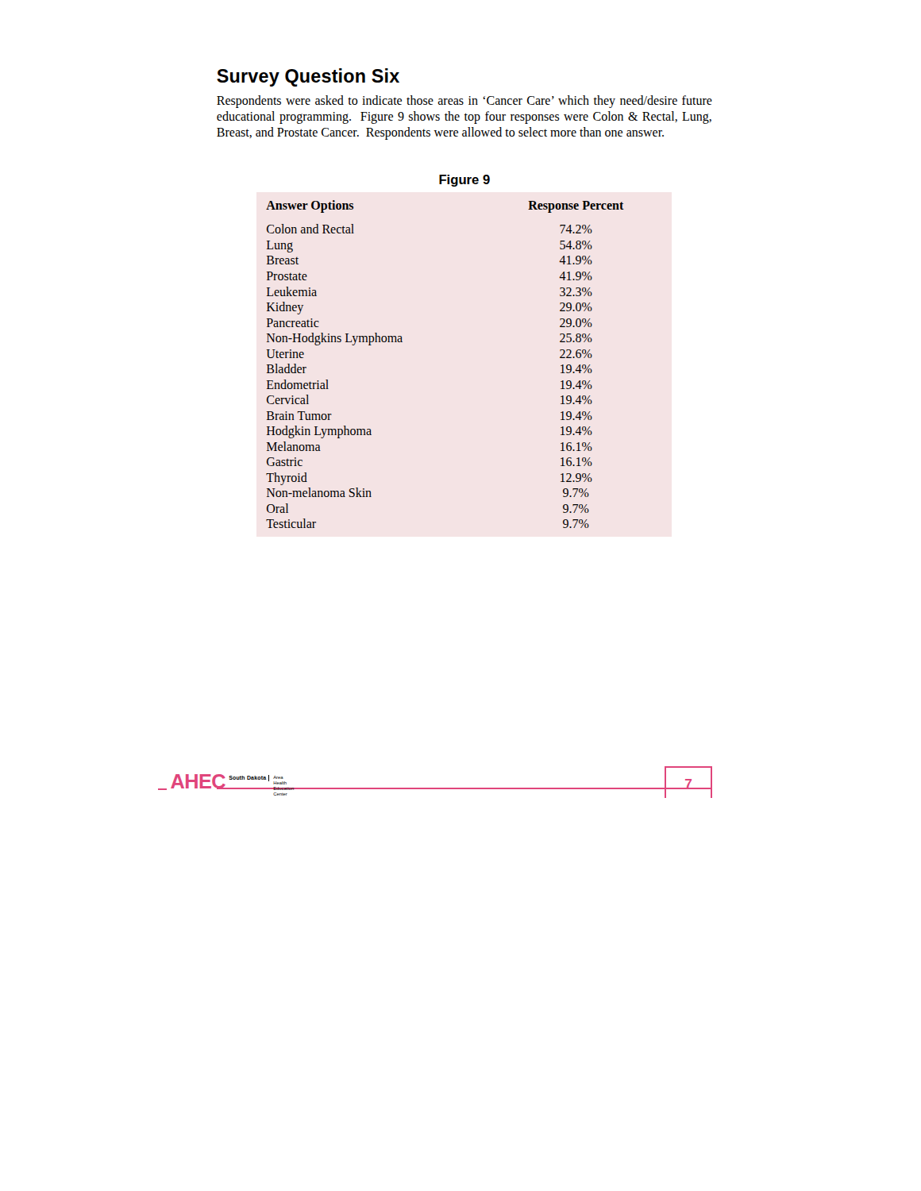Survey Question Six
Respondents were asked to indicate those areas in ‘Cancer Care’ which they need/desire future educational programming. Figure 9 shows the top four responses were Colon & Rectal, Lung, Breast, and Prostate Cancer. Respondents were allowed to select more than one answer.
Figure 9
| Answer Options | Response Percent |
| --- | --- |
| Colon and Rectal | 74.2% |
| Lung | 54.8% |
| Breast | 41.9% |
| Prostate | 41.9% |
| Leukemia | 32.3% |
| Kidney | 29.0% |
| Pancreatic | 29.0% |
| Non-Hodgkins Lymphoma | 25.8% |
| Uterine | 22.6% |
| Bladder | 19.4% |
| Endometrial | 19.4% |
| Cervical | 19.4% |
| Brain Tumor | 19.4% |
| Hodgkin Lymphoma | 19.4% |
| Melanoma | 16.1% |
| Gastric | 16.1% |
| Thyroid | 12.9% |
| Non-melanoma Skin | 9.7% |
| Oral | 9.7% |
| Testicular | 9.7% |
7
AHEC South Dakota Area
Health
Education
Center